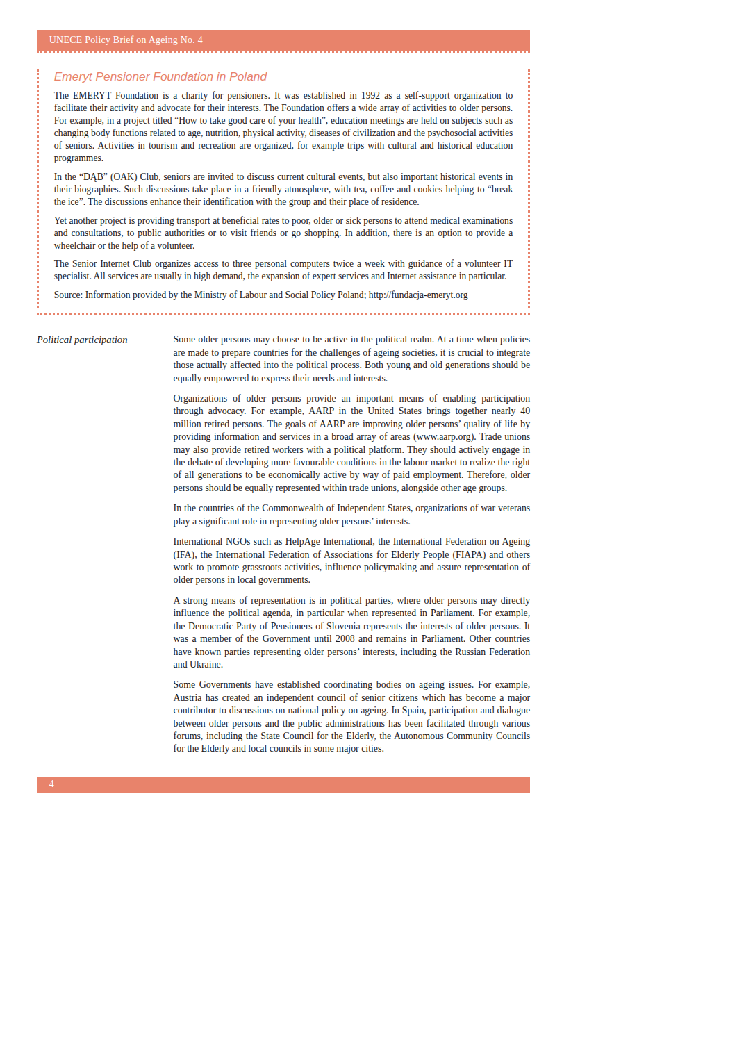UNECE Policy Brief on Ageing No. 4
Emeryt Pensioner Foundation in Poland
The EMERYT Foundation is a charity for pensioners. It was established in 1992 as a self-support organization to facilitate their activity and advocate for their interests. The Foundation offers a wide array of activities to older persons. For example, in a project titled “How to take good care of your health”, education meetings are held on subjects such as changing body functions related to age, nutrition, physical activity, diseases of civilization and the psychosocial activities of seniors. Activities in tourism and recreation are organized, for example trips with cultural and historical education programmes.
In the “DĄB” (OAK) Club, seniors are invited to discuss current cultural events, but also important historical events in their biographies. Such discussions take place in a friendly atmosphere, with tea, coffee and cookies helping to “break the ice”. The discussions enhance their identification with the group and their place of residence.
Yet another project is providing transport at beneficial rates to poor, older or sick persons to attend medical examinations and consultations, to public authorities or to visit friends or go shopping. In addition, there is an option to provide a wheelchair or the help of a volunteer.
The Senior Internet Club organizes access to three personal computers twice a week with guidance of a volunteer IT specialist. All services are usually in high demand, the expansion of expert services and Internet assistance in particular.
Source: Information provided by the Ministry of Labour and Social Policy Poland; http://fundacja-emeryt.org
Political participation
Some older persons may choose to be active in the political realm. At a time when policies are made to prepare countries for the challenges of ageing societies, it is crucial to integrate those actually affected into the political process. Both young and old generations should be equally empowered to express their needs and interests.
Organizations of older persons provide an important means of enabling participation through advocacy. For example, AARP in the United States brings together nearly 40 million retired persons. The goals of AARP are improving older persons’ quality of life by providing information and services in a broad array of areas (www.aarp.org). Trade unions may also provide retired workers with a political platform. They should actively engage in the debate of developing more favourable conditions in the labour market to realize the right of all generations to be economically active by way of paid employment. Therefore, older persons should be equally represented within trade unions, alongside other age groups.
In the countries of the Commonwealth of Independent States, organizations of war veterans play a significant role in representing older persons’ interests.
International NGOs such as HelpAge International, the International Federation on Ageing (IFA), the International Federation of Associations for Elderly People (FIAPA) and others work to promote grassroots activities, influence policymaking and assure representation of older persons in local governments.
A strong means of representation is in political parties, where older persons may directly influence the political agenda, in particular when represented in Parliament. For example, the Democratic Party of Pensioners of Slovenia represents the interests of older persons. It was a member of the Government until 2008 and remains in Parliament. Other countries have known parties representing older persons’ interests, including the Russian Federation and Ukraine.
Some Governments have established coordinating bodies on ageing issues. For example, Austria has created an independent council of senior citizens which has become a major contributor to discussions on national policy on ageing. In Spain, participation and dialogue between older persons and the public administrations has been facilitated through various forums, including the State Council for the Elderly, the Autonomous Community Councils for the Elderly and local councils in some major cities.
4